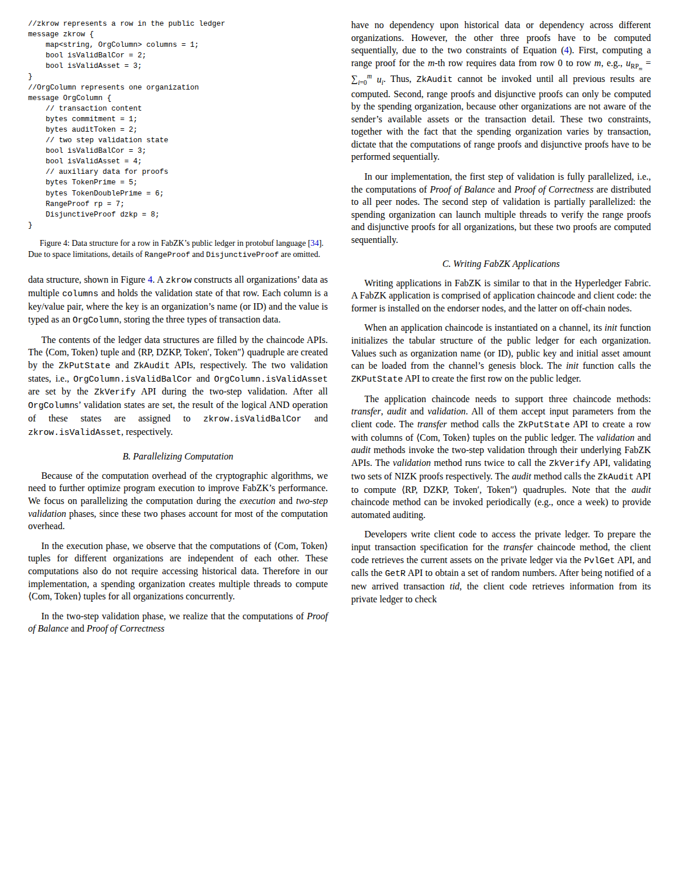//zkrow represents a row in the public ledger
message zkrow {
    map<string, OrgColumn> columns = 1;
    bool isValidBalCor = 2;
    bool isValidAsset = 3;
}
//OrgColumn represents one organization
message OrgColumn {
    // transaction content
    bytes commitment = 1;
    bytes auditToken = 2;
    // two step validation state
    bool isValidBalCor = 3;
    bool isValidAsset = 4;
    // auxiliary data for proofs
    bytes TokenPrime = 5;
    bytes TokenDoublePrime = 6;
    RangeProof rp = 7;
    DisjunctiveProof dzkp = 8;
}
Figure 4: Data structure for a row in FabZK’s public ledger in protobuf language [34]. Due to space limitations, details of RangeProof and DisjunctiveProof are omitted.
data structure, shown in Figure 4. A zkrow constructs all organizations’ data as multiple columns and holds the validation state of that row. Each column is a key/value pair, where the key is an organization’s name (or ID) and the value is typed as an OrgColumn, storing the three types of transaction data.
The contents of the ledger data structures are filled by the chaincode APIs. The ⟨Com, Token⟩ tuple and ⟨RP, DZKP, Token′, Token″⟩ quadruple are created by the ZkPutState and ZkAudit APIs, respectively. The two validation states, i.e., OrgColumn.isValidBalCor and OrgColumn.isValidAsset are set by the ZkVerify API during the two-step validation. After all OrgColumns’ validation states are set, the result of the logical AND operation of these states are assigned to zkrow.isValidBalCor and zkrow.isValidAsset, respectively.
B. Parallelizing Computation
Because of the computation overhead of the cryptographic algorithms, we need to further optimize program execution to improve FabZK’s performance. We focus on parallelizing the computation during the execution and two-step validation phases, since these two phases account for most of the computation overhead.
In the execution phase, we observe that the computations of ⟨Com, Token⟩ tuples for different organizations are independent of each other. These computations also do not require accessing historical data. Therefore in our implementation, a spending organization creates multiple threads to compute ⟨Com, Token⟩ tuples for all organizations concurrently.
In the two-step validation phase, we realize that the computations of Proof of Balance and Proof of Correctness
have no dependency upon historical data or dependency across different organizations. However, the other three proofs have to be computed sequentially, due to the two constraints of Equation (4). First, computing a range proof for the m-th row requires data from row 0 to row m, e.g., uRPm = ∑i=0m ui. Thus, ZkAudit cannot be invoked until all previous results are computed. Second, range proofs and disjunctive proofs can only be computed by the spending organization, because other organizations are not aware of the sender’s available assets or the transaction detail. These two constraints, together with the fact that the spending organization varies by transaction, dictate that the computations of range proofs and disjunctive proofs have to be performed sequentially.
In our implementation, the first step of validation is fully parallelized, i.e., the computations of Proof of Balance and Proof of Correctness are distributed to all peer nodes. The second step of validation is partially parallelized: the spending organization can launch multiple threads to verify the range proofs and disjunctive proofs for all organizations, but these two proofs are computed sequentially.
C. Writing FabZK Applications
Writing applications in FabZK is similar to that in the Hyperledger Fabric. A FabZK application is comprised of application chaincode and client code: the former is installed on the endorser nodes, and the latter on off-chain nodes.
When an application chaincode is instantiated on a channel, its init function initializes the tabular structure of the public ledger for each organization. Values such as organization name (or ID), public key and initial asset amount can be loaded from the channel’s genesis block. The init function calls the ZKPutState API to create the first row on the public ledger.
The application chaincode needs to support three chaincode methods: transfer, audit and validation. All of them accept input parameters from the client code. The transfer method calls the ZkPutState API to create a row with columns of ⟨Com, Token⟩ tuples on the public ledger. The validation and audit methods invoke the two-step validation through their underlying FabZK APIs. The validation method runs twice to call the ZkVerify API, validating two sets of NIZK proofs respectively. The audit method calls the ZkAudit API to compute ⟨RP, DZKP, Token′, Token″⟩ quadruples. Note that the audit chaincode method can be invoked periodically (e.g., once a week) to provide automated auditing.
Developers write client code to access the private ledger. To prepare the input transaction specification for the transfer chaincode method, the client code retrieves the current assets on the private ledger via the PvlGet API, and calls the GetR API to obtain a set of random numbers. After being notified of a new arrived transaction tid, the client code retrieves information from its private ledger to check